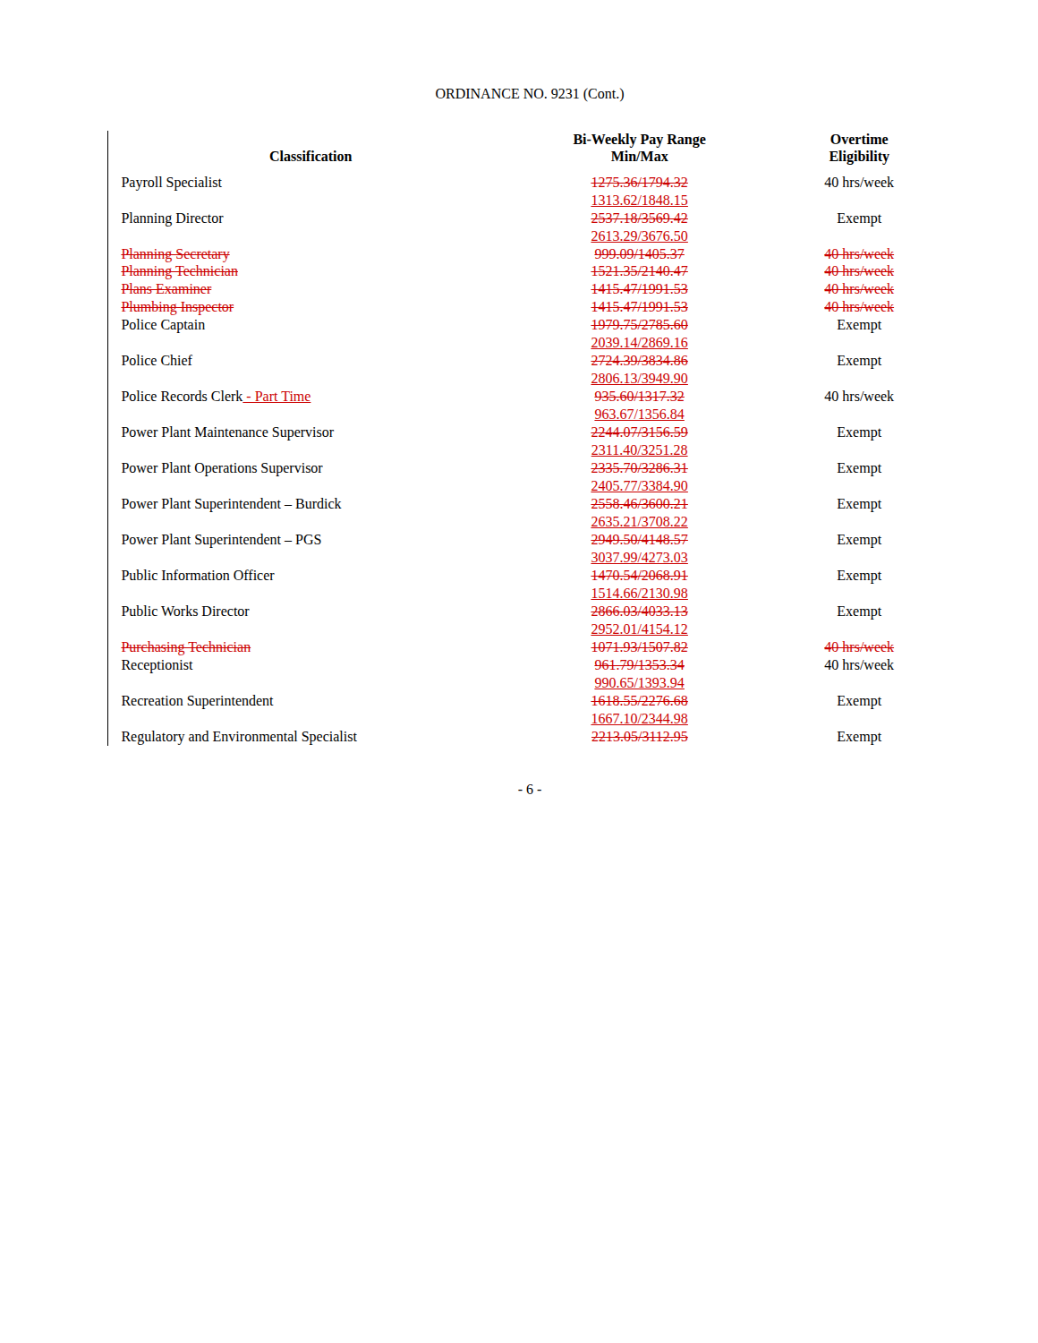ORDINANCE NO. 9231 (Cont.)
| Classification | Bi-Weekly Pay Range Min/Max | Overtime Eligibility |
| --- | --- | --- |
| Payroll Specialist | 1275.36/1794.32 | 40 hrs/week |
| | 1313.62/1848.15 | |
| Planning Director | 2537.18/3569.42 | Exempt |
| | 2613.29/3676.50 | |
| Planning Secretary | 999.09/1405.37 | 40 hrs/week |
| Planning Technician | 1521.35/2140.47 | 40 hrs/week |
| Plans Examiner | 1415.47/1991.53 | 40 hrs/week |
| Plumbing Inspector | 1415.47/1991.53 | 40 hrs/week |
| Police Captain | 1979.75/2785.60 | Exempt |
| | 2039.14/2869.16 | |
| Police Chief | 2724.39/3834.86 | Exempt |
| | 2806.13/3949.90 | |
| Police Records Clerk - Part Time | 935.60/1317.32 | 40 hrs/week |
| | 963.67/1356.84 | |
| Power Plant Maintenance Supervisor | 2244.07/3156.59 | Exempt |
| | 2311.40/3251.28 | |
| Power Plant Operations Supervisor | 2335.70/3286.31 | Exempt |
| | 2405.77/3384.90 | |
| Power Plant Superintendent – Burdick | 2558.46/3600.21 | Exempt |
| | 2635.21/3708.22 | |
| Power Plant Superintendent – PGS | 2949.50/4148.57 | Exempt |
| | 3037.99/4273.03 | |
| Public Information Officer | 1470.54/2068.91 | Exempt |
| | 1514.66/2130.98 | |
| Public Works Director | 2866.03/4033.13 | Exempt |
| | 2952.01/4154.12 | |
| Purchasing Technician | 1071.93/1507.82 | 40 hrs/week |
| Receptionist | 961.79/1353.34 | 40 hrs/week |
| | 990.65/1393.94 | |
| Recreation Superintendent | 1618.55/2276.68 | Exempt |
| | 1667.10/2344.98 | |
| Regulatory and Environmental Specialist | 2213.05/3112.95 | Exempt |
- 6 -